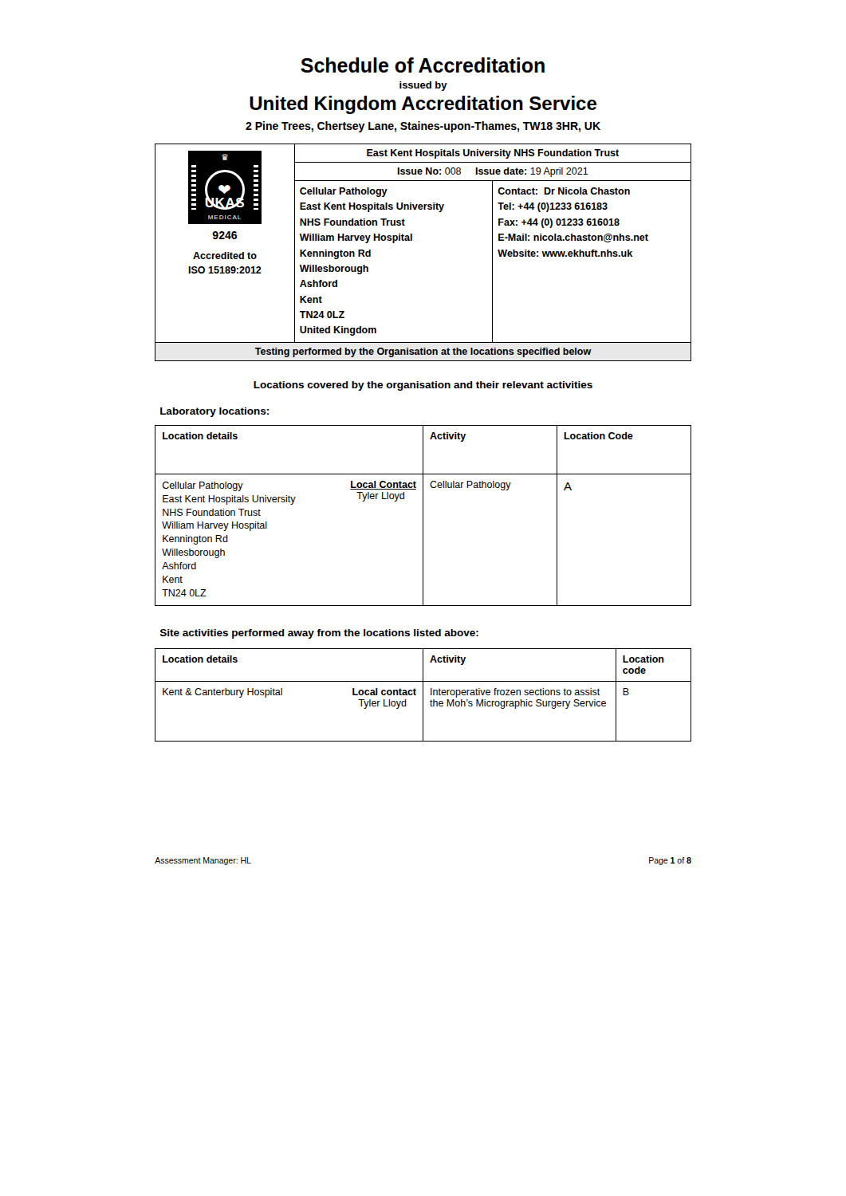Schedule of Accreditation
issued by
United Kingdom Accreditation Service
2 Pine Trees, Chertsey Lane, Staines-upon-Thames, TW18 3HR, UK
| ♛ ❤ UKAS MEDICAL 9246 Accredited to ISO 15189:2012 | East Kent Hospitals University NHS Foundation Trust |
| Issue No: 008 Issue date : 19 April 2021 |
| Cellular Pathology East Kent Hospitals University NHS Foundation Trust William Harvey Hospital Kennington Rd Willesborough Ashford Kent TN24 0LZ United Kingdom | Contact: Dr Nicola Chaston Tel: +44 (0)1233 616183 Fax: +44 (0) 01233 616018 E-Mail: nicola.chaston@nhs.net Website: www.ekhuft.nhs.uk |
| Testing performed by the Organisation at the locations specified below |
Locations covered by the organisation and their relevant activities
Laboratory locations:
| Location details | Activity | Location Code |
| --- | --- | --- |
| Cellular Pathology East Kent Hospitals University NHS Foundation Trust William Harvey Hospital Kennington Rd Willesborough Ashford Kent TN24 0LZ Local Contact Tyler Lloyd | Cellular Pathology | A |
Site activities performed away from the locations listed above:
| Location details | Activity | Location code |
| --- | --- | --- |
| Kent & Canterbury Hospital Local contact Tyler Lloyd | Interoperative frozen sections to assist the Moh’s Micrographic Surgery Service | B |
Assessment Manager: HL
Page 1 of 8